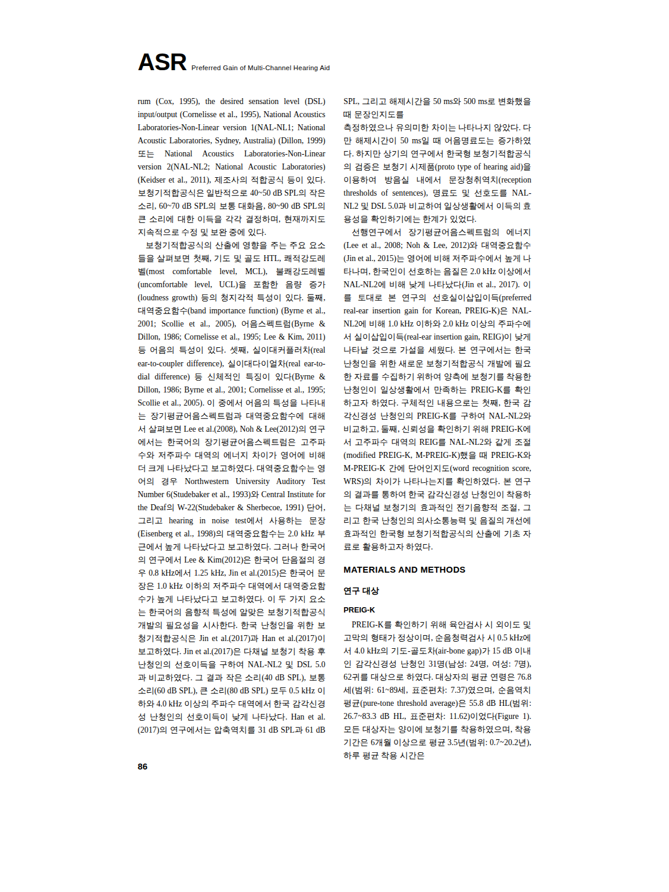ASR Preferred Gain of Multi-Channel Hearing Aid
rum (Cox, 1995), the desired sensation level (DSL) input/output (Cornelisse et al., 1995), National Acoustics Laboratories-Non-Linear version 1(NAL-NL1; National Acoustic Laboratories, Sydney, Australia) (Dillon, 1999) 또는 National Acoustics Laboratories-Non-Linear version 2(NAL-NL2; National Acoustic Laboratories) (Keidser et al., 2011), 제조사의 적합공식 등이 있다. 보청기적합공식은 일반적으로 40~50 dB SPL의 작은 소리, 60~70 dB SPL의 보통 대화음, 80~90 dB SPL의 큰 소리에 대한 이득을 각각 결정하며, 현재까지도 지속적으로 수정 및 보완 중에 있다.
보청기적합공식의 산출에 영향을 주는 주요 요소들을 살펴보면 첫째, 기도 및 골도 HTL, 쾌적강도레벨(most comfortable level, MCL), 불쾌강도레벨(uncomfortable level, UCL)을 포함한 음량 증가(loudness growth) 등의 청지각적 특성이 있다. 둘째, 대역중요함수(band importance function) (Byrne et al., 2001; Scollie et al., 2005), 어음스펙트럼(Byrne & Dillon, 1986; Cornelisse et al., 1995; Lee & Kim, 2011) 등 어음의 특성이 있다. 셋째, 실이대커플러차(real ear-to-coupler difference), 실이대다이얼차(real ear-to-dial difference) 등 신체적인 특징이 있다(Byrne & Dillon, 1986; Byrne et al., 2001; Cornelisse et al., 1995; Scollie et al., 2005). 이 중에서 어음의 특성을 나타내는 장기평균어음스펙트럼과 대역중요함수에 대해서 살펴보면 Lee et al.(2008), Noh & Lee(2012)의 연구에서는 한국어의 장기평균어음스펙트럼은 고주파수와 저주파수 대역의 에너지 차이가 영어에 비해 더 크게 나타났다고 보고하였다. 대역중요함수는 영어의 경우 Northwestern University Auditory Test Number 6(Studebaker et al., 1993)와 Central Institute for the Deaf의 W-22(Studebaker & Sherbecoe, 1991) 단어, 그리고 hearing in noise test에서 사용하는 문장(Eisenberg et al., 1998)의 대역중요함수는 2.0 kHz 부근에서 높게 나타났다고 보고하였다. 그러나 한국어의 연구에서 Lee & Kim(2012)은 한국어 단음절의 경우 0.8 kHz에서 1.25 kHz, Jin et al.(2015)은 한국어 문장은 1.0 kHz 이하의 저주파수 대역에서 대역중요함수가 높게 나타났다고 보고하였다. 이 두 가지 요소는 한국어의 음향적 특성에 알맞은 보청기적합공식 개발의 필요성을 시사한다. 한국 난청인을 위한 보청기적합공식은 Jin et al.(2017)과 Han et al.(2017)이 보고하였다. Jin et al.(2017)은 다채널 보청기 착용 후 난청인의 선호이득을 구하여 NAL-NL2 및 DSL 5.0과 비교하였다. 그 결과 작은 소리(40 dB SPL), 보통 소리(60 dB SPL), 큰 소리(80 dB SPL) 모두 0.5 kHz 이하와 4.0 kHz 이상의 주파수 대역에서 한국 감각신경성 난청인의 선호이득이 낮게 나타났다. Han et al.(2017)의 연구에서는 압축역치를 31 dB SPL과 61 dB SPL, 그리고 해제시간을 50 ms와 500 ms로 변화했을 때 문장인지도를
측정하였으나 유의미한 차이는 나타나지 않았다. 다만 해제시간이 50 ms일 때 어음명료도는 증가하였다. 하지만 상기의 연구에서 한국형 보청기적합공식의 검증은 보청기 시제품(proto type of hearing aid)을 이용하여 방음실 내에서 문장청취역치(reception thresholds of sentences), 명료도 및 선호도를 NAL-NL2 및 DSL 5.0과 비교하여 일상생활에서 이득의 효용성을 확인하기에는 한계가 있었다.
선행연구에서 장기평균어음스펙트럼의 에너지(Lee et al., 2008; Noh & Lee, 2012)와 대역중요함수(Jin et al., 2015)는 영어에 비해 저주파수에서 높게 나타나며, 한국인이 선호하는 음질은 2.0 kHz 이상에서 NAL-NL2에 비해 낮게 나타났다(Jin et al., 2017). 이를 토대로 본 연구의 선호실이삽입이득(preferred real-ear insertion gain for Korean, PREIG-K)은 NAL-NL2에 비해 1.0 kHz 이하와 2.0 kHz 이상의 주파수에서 실이삽입이득(real-ear insertion gain, REIG)이 낮게 나타날 것으로 가설을 세웠다. 본 연구에서는 한국 난청인을 위한 새로운 보청기적합공식 개발에 필요한 자료를 수집하기 위하여 양측에 보청기를 착용한 난청인이 일상생활에서 만족하는 PREIG-K를 확인하고자 하였다. 구체적인 내용으로는 첫째, 한국 감각신경성 난청인의 PREIG-K를 구하여 NAL-NL2와 비교하고, 둘째, 신뢰성을 확인하기 위해 PREIG-K에서 고주파수 대역의 REIG를 NAL-NL2와 같게 조절(modified PREIG-K, M-PREIG-K)했을 때 PREIG-K와 M-PREIG-K 간에 단어인지도(word recognition score, WRS)의 차이가 나타나는지를 확인하였다. 본 연구의 결과를 통하여 한국 감각신경성 난청인이 착용하는 다채널 보청기의 효과적인 전기음향적 조절, 그리고 한국 난청인의 의사소통능력 및 음질의 개선에 효과적인 한국형 보청기적합공식의 산출에 기초 자료로 활용하고자 하였다.
MATERIALS AND METHODS
연구 대상
PREIG-K
PREIG-K를 확인하기 위해 육안검사 시 외이도 및 고막의 형태가 정상이며, 순음청력검사 시 0.5 kHz에서 4.0 kHz의 기도-골도차(air-bone gap)가 15 dB 이내인 감각신경성 난청인 31명(남성: 24명, 여성: 7명), 62귀를 대상으로 하였다. 대상자의 평균 연령은 76.8세(범위: 61~89세, 표준편차: 7.37)였으며, 순음역치 평균(pure-tone threshold average)은 55.8 dB HL(범위: 26.7~83.3 dB HL, 표준편차: 11.62)이었다(Figure 1). 모든 대상자는 양이에 보청기를 착용하였으며, 착용 기간은 6개월 이상으로 평균 3.5년(범위: 0.7~20.2년), 하루 평균 착용 시간은
86